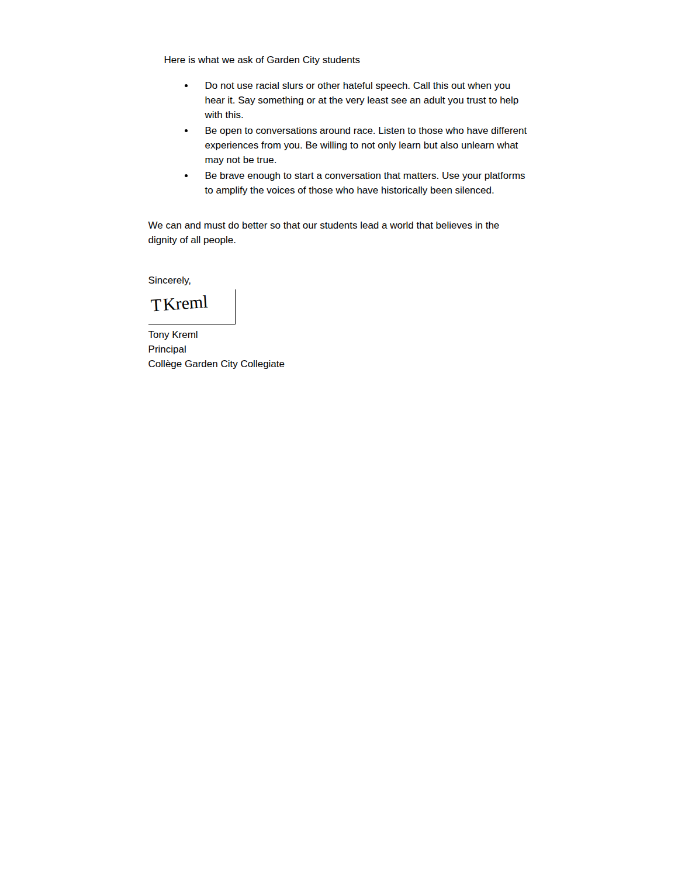Here is what we ask of Garden City students
Do not use racial slurs or other hateful speech. Call this out when you hear it. Say something or at the very least see an adult you trust to help with this.
Be open to conversations around race. Listen to those who have different experiences from you. Be willing to not only learn but also unlearn what may not be true.
Be brave enough to start a conversation that matters. Use your platforms to amplify the voices of those who have historically been silenced.
We can and must do better so that our students lead a world that believes in the dignity of all people.
Sincerely,
T Kreml
Tony Kreml
Principal
Collège Garden City Collegiate